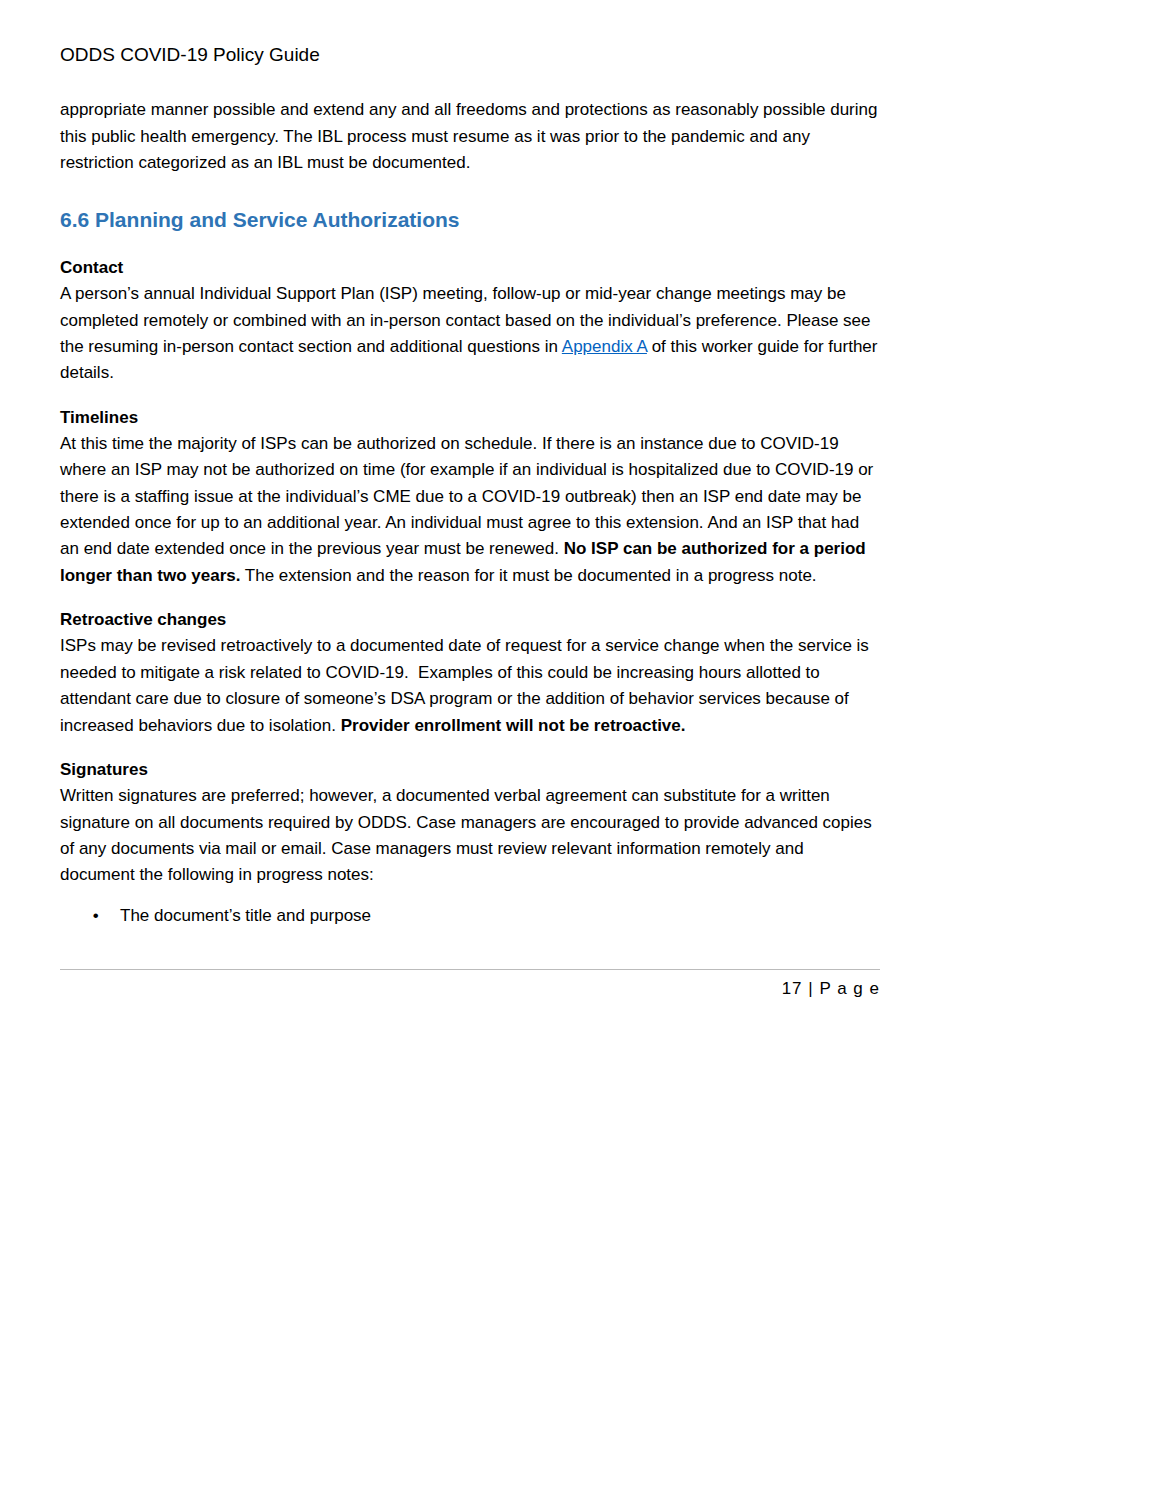ODDS COVID-19 Policy Guide
appropriate manner possible and extend any and all freedoms and protections as reasonably possible during this public health emergency. The IBL process must resume as it was prior to the pandemic and any restriction categorized as an IBL must be documented.
6.6 Planning and Service Authorizations
Contact
A person’s annual Individual Support Plan (ISP) meeting, follow-up or mid-year change meetings may be completed remotely or combined with an in-person contact based on the individual’s preference. Please see the resuming in-person contact section and additional questions in Appendix A of this worker guide for further details.
Timelines
At this time the majority of ISPs can be authorized on schedule. If there is an instance due to COVID-19 where an ISP may not be authorized on time (for example if an individual is hospitalized due to COVID-19 or there is a staffing issue at the individual’s CME due to a COVID-19 outbreak) then an ISP end date may be extended once for up to an additional year. An individual must agree to this extension. And an ISP that had an end date extended once in the previous year must be renewed. No ISP can be authorized for a period longer than two years. The extension and the reason for it must be documented in a progress note.
Retroactive changes
ISPs may be revised retroactively to a documented date of request for a service change when the service is needed to mitigate a risk related to COVID-19. Examples of this could be increasing hours allotted to attendant care due to closure of someone’s DSA program or the addition of behavior services because of increased behaviors due to isolation. Provider enrollment will not be retroactive.
Signatures
Written signatures are preferred; however, a documented verbal agreement can substitute for a written signature on all documents required by ODDS. Case managers are encouraged to provide advanced copies of any documents via mail or email. Case managers must review relevant information remotely and document the following in progress notes:
The document’s title and purpose
17 | P a g e